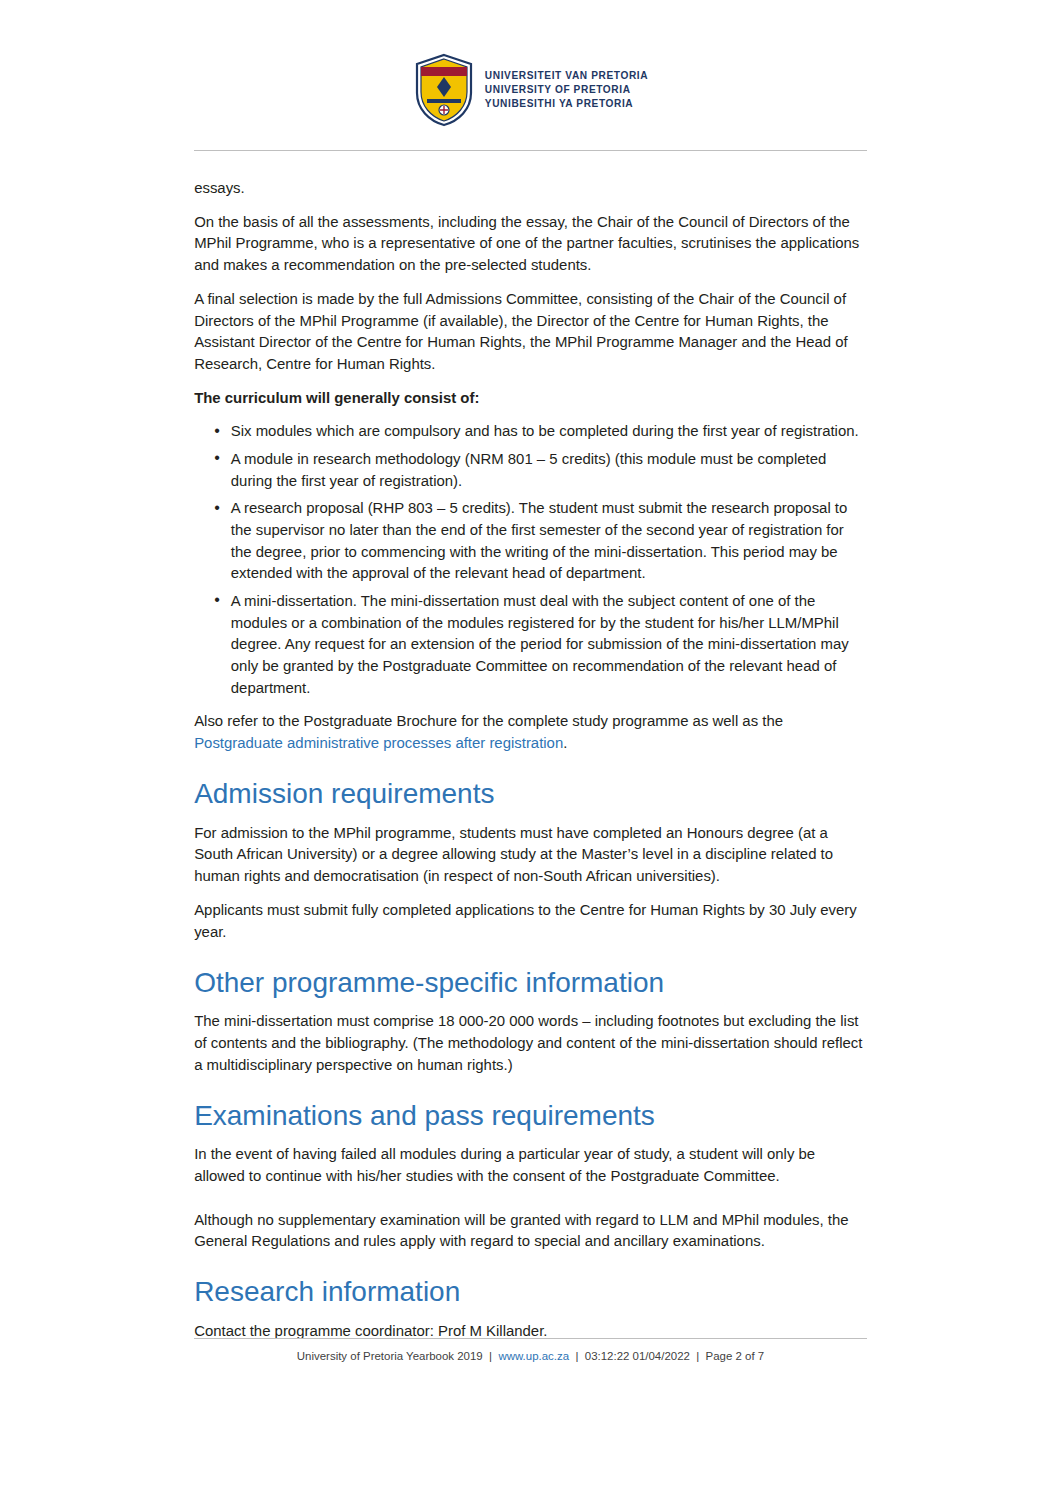Universiteit van Pretoria University of Pretoria Yunibesithi ya Pretoria
essays.
On the basis of all the assessments, including the essay, the Chair of the Council of Directors of the MPhil Programme, who is a representative of one of the partner faculties, scrutinises the applications and makes a recommendation on the pre-selected students.
A final selection is made by the full Admissions Committee, consisting of the Chair of the Council of Directors of the MPhil Programme (if available), the Director of the Centre for Human Rights, the Assistant Director of the Centre for Human Rights, the MPhil Programme Manager and the Head of Research, Centre for Human Rights.
The curriculum will generally consist of:
Six modules which are compulsory and has to be completed during the first year of registration.
A module in research methodology (NRM 801 – 5 credits) (this module must be completed during the first year of registration).
A research proposal (RHP 803 – 5 credits). The student must submit the research proposal to the supervisor no later than the end of the first semester of the second year of registration for the degree, prior to commencing with the writing of the mini-dissertation. This period may be extended with the approval of the relevant head of department.
A mini-dissertation. The mini-dissertation must deal with the subject content of one of the modules or a combination of the modules registered for by the student for his/her LLM/MPhil degree. Any request for an extension of the period for submission of the mini-dissertation may only be granted by the Postgraduate Committee on recommendation of the relevant head of department.
Also refer to the Postgraduate Brochure for the complete study programme as well as the Postgraduate administrative processes after registration.
Admission requirements
For admission to the MPhil programme, students must have completed an Honours degree (at a South African University) or a degree allowing study at the Master’s level in a discipline related to human rights and democratisation (in respect of non-South African universities).
Applicants must submit fully completed applications to the Centre for Human Rights by 30 July every year.
Other programme-specific information
The mini-dissertation must comprise 18 000-20 000 words – including footnotes but excluding the list of contents and the bibliography. (The methodology and content of the mini-dissertation should reflect a multidisciplinary perspective on human rights.)
Examinations and pass requirements
In the event of having failed all modules during a particular year of study, a student will only be allowed to continue with his/her studies with the consent of the Postgraduate Committee.
Although no supplementary examination will be granted with regard to LLM and MPhil modules, the General Regulations and rules apply with regard to special and ancillary examinations.
Research information
Contact the programme coordinator: Prof M Killander.
University of Pretoria Yearbook 2019 | www.up.ac.za | 03:12:22 01/04/2022 | Page 2 of 7